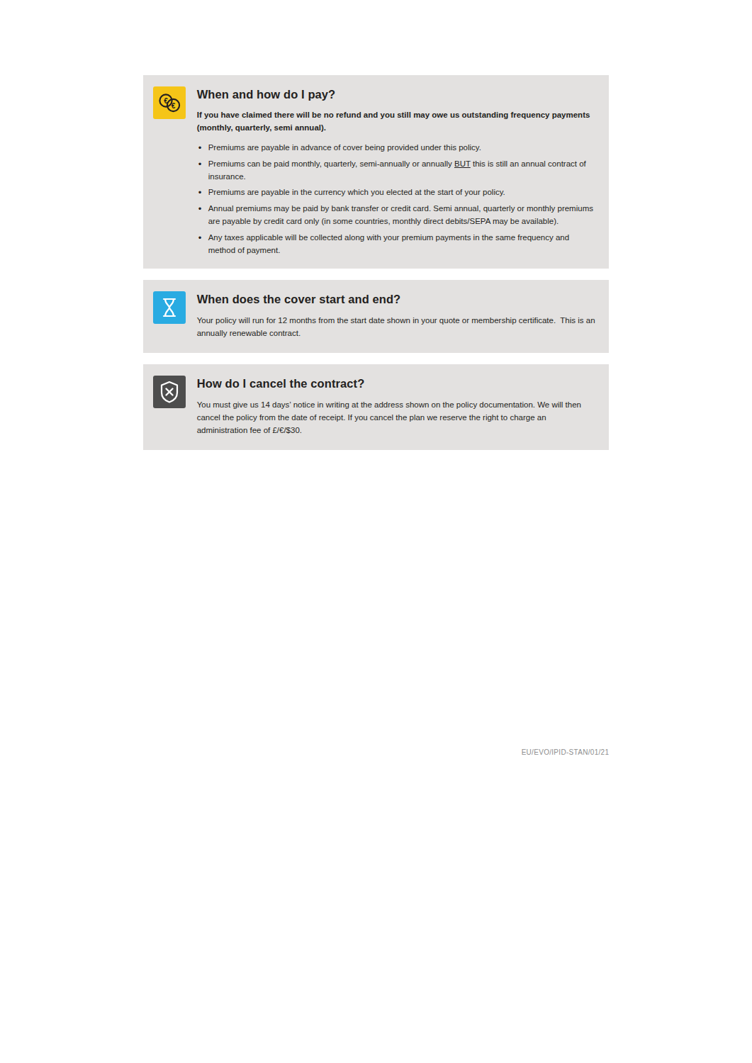€ €
When and how do I pay?
If you have claimed there will be no refund and you still may owe us outstanding frequency payments (monthly, quarterly, semi annual).
Premiums are payable in advance of cover being provided under this policy.
Premiums can be paid monthly, quarterly, semi-annually or annually BUT this is still an annual contract of insurance.
Premiums are payable in the currency which you elected at the start of your policy.
Annual premiums may be paid by bank transfer or credit card. Semi annual, quarterly or monthly premiums are payable by credit card only (in some countries, monthly direct debits/SEPA may be available).
Any taxes applicable will be collected along with your premium payments in the same frequency and method of payment.
When does the cover start and end?
Your policy will run for 12 months from the start date shown in your quote or membership certificate. This is an annually renewable contract.
How do I cancel the contract?
You must give us 14 days’ notice in writing at the address shown on the policy documentation. We will then cancel the policy from the date of receipt. If you cancel the plan we reserve the right to charge an administration fee of £/€/$30.
EU/EVO/IPID-STAN/01/21